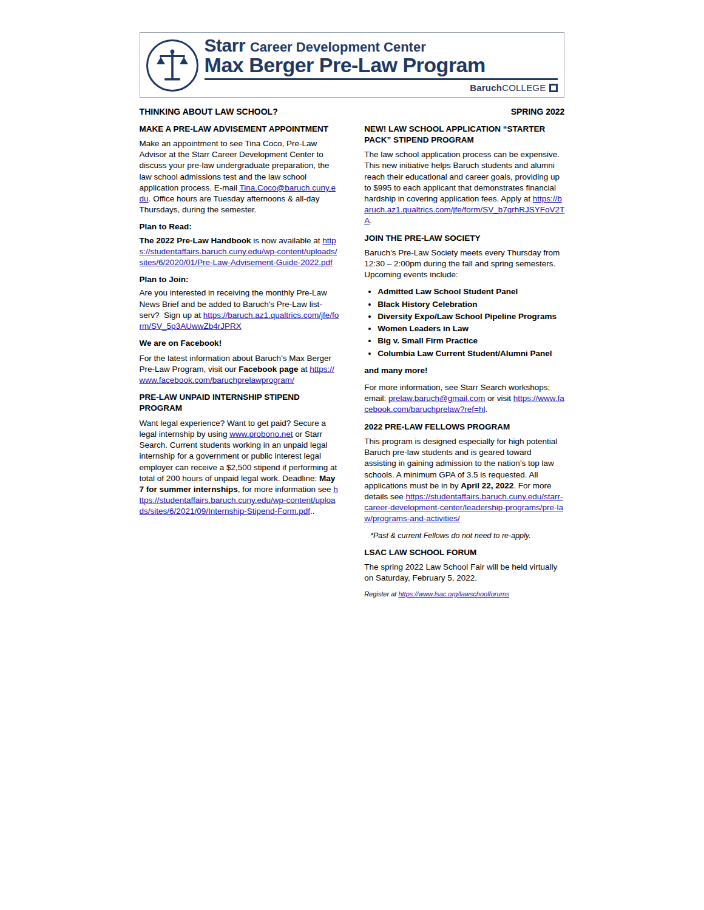Starr Career Development Center
Max Berger Pre-Law Program
BaruchCOLLEGE
THINKING ABOUT LAW SCHOOL?
SPRING 2022
Make a Pre-Law Advisement Appointment
Make an appointment to see Tina Coco, Pre-Law Advisor at the Starr Career Development Center to discuss your pre-law undergraduate preparation, the law school admissions test and the law school application process. E-mail Tina.Coco@baruch.cuny.edu. Office hours are Tuesday afternoons & all-day Thursdays, during the semester.
Plan to Read:
The 2022 Pre-Law Handbook is now available at https://studentaffairs.baruch.cuny.edu/wp-content/uploads/sites/6/2020/01/Pre-Law-Advisement-Guide-2022.pdf
Plan to Join:
Are you interested in receiving the monthly Pre-Law News Brief and be added to Baruch's Pre-Law list-serv? Sign up at https://baruch.az1.qualtrics.com/jfe/form/SV_5p3AUwwZb4rJPRX
We are on Facebook!
For the latest information about Baruch’s Max Berger Pre-Law Program, visit our Facebook page at https://www.facebook.com/baruchprelawprogram/
Pre-Law Unpaid Internship Stipend Program
Want legal experience? Want to get paid? Secure a legal internship by using www.probono.net or Starr Search. Current students working in an unpaid legal internship for a government or public interest legal employer can receive a $2,500 stipend if performing at total of 200 hours of unpaid legal work. Deadline: May 7 for summer internships, for more information see https://studentaffairs.baruch.cuny.edu/wp-content/uploads/sites/6/2021/09/Internship-Stipend-Form.pdf..
New! Law School Application “Starter Pack” Stipend Program
The law school application process can be expensive. This new initiative helps Baruch students and alumni reach their educational and career goals, providing up to $995 to each applicant that demonstrates financial hardship in covering application fees. Apply at https://baruch.az1.qualtrics.com/jfe/form/SV_b7qrhRJSYFoV2TA.
Join the Pre-Law Society
Baruch’s Pre-Law Society meets every Thursday from 12:30 – 2:00pm during the fall and spring semesters. Upcoming events include:
Admitted Law School Student Panel
Black History Celebration
Diversity Expo/Law School Pipeline Programs
Women Leaders in Law
Big v. Small Firm Practice
Columbia Law Current Student/Alumni Panel
and many more!
For more information, see Starr Search workshops; email: prelaw.baruch@gmail.com or visit https://www.facebook.com/baruchprelaw?ref=hl.
2022 Pre-Law Fellows Program
This program is designed especially for high potential Baruch pre-law students and is geared toward assisting in gaining admission to the nation’s top law schools. A minimum GPA of 3.5 is requested. All applications must be in by April 22, 2022. For more details see https://studentaffairs.baruch.cuny.edu/starr-career-development-center/leadership-programs/pre-law/programs-and-activities/
*Past & current Fellows do not need to re-apply.
LSAC Law School Forum
The spring 2022 Law School Fair will be held virtually on Saturday, February 5, 2022.
Register at https://www.lsac.org/lawschoolforums